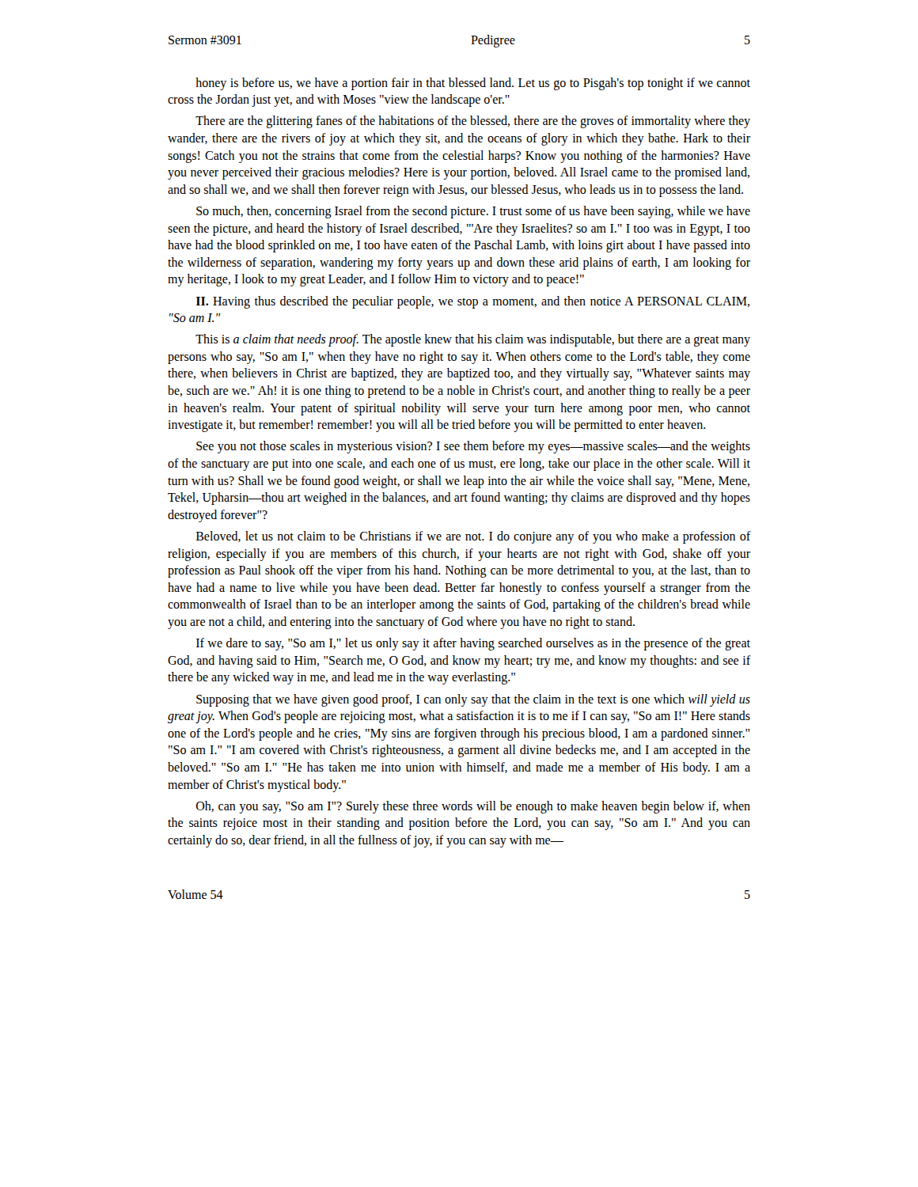Sermon #3091 Pedigree 5
honey is before us, we have a portion fair in that blessed land. Let us go to Pisgah's top tonight if we cannot cross the Jordan just yet, and with Moses "view the landscape o'er."
There are the glittering fanes of the habitations of the blessed, there are the groves of immortality where they wander, there are the rivers of joy at which they sit, and the oceans of glory in which they bathe. Hark to their songs! Catch you not the strains that come from the celestial harps? Know you nothing of the harmonies? Have you never perceived their gracious melodies? Here is your portion, beloved. All Israel came to the promised land, and so shall we, and we shall then forever reign with Jesus, our blessed Jesus, who leads us in to possess the land.
So much, then, concerning Israel from the second picture. I trust some of us have been saying, while we have seen the picture, and heard the history of Israel described, "'Are they Israelites? so am I." I too was in Egypt, I too have had the blood sprinkled on me, I too have eaten of the Paschal Lamb, with loins girt about I have passed into the wilderness of separation, wandering my forty years up and down these arid plains of earth, I am looking for my heritage, I look to my great Leader, and I follow Him to victory and to peace!"
II. Having thus described the peculiar people, we stop a moment, and then notice A PERSONAL CLAIM, "So am I."
This is a claim that needs proof. The apostle knew that his claim was indisputable, but there are a great many persons who say, "So am I," when they have no right to say it. When others come to the Lord's table, they come there, when believers in Christ are baptized, they are baptized too, and they virtually say, "Whatever saints may be, such are we." Ah! it is one thing to pretend to be a noble in Christ's court, and another thing to really be a peer in heaven's realm. Your patent of spiritual nobility will serve your turn here among poor men, who cannot investigate it, but remember! remember! you will all be tried before you will be permitted to enter heaven.
See you not those scales in mysterious vision? I see them before my eyes—massive scales—and the weights of the sanctuary are put into one scale, and each one of us must, ere long, take our place in the other scale. Will it turn with us? Shall we be found good weight, or shall we leap into the air while the voice shall say, "Mene, Mene, Tekel, Upharsin—thou art weighed in the balances, and art found wanting; thy claims are disproved and thy hopes destroyed forever"?
Beloved, let us not claim to be Christians if we are not. I do conjure any of you who make a profession of religion, especially if you are members of this church, if your hearts are not right with God, shake off your profession as Paul shook off the viper from his hand. Nothing can be more detrimental to you, at the last, than to have had a name to live while you have been dead. Better far honestly to confess yourself a stranger from the commonwealth of Israel than to be an interloper among the saints of God, partaking of the children's bread while you are not a child, and entering into the sanctuary of God where you have no right to stand.
If we dare to say, "So am I," let us only say it after having searched ourselves as in the presence of the great God, and having said to Him, "Search me, O God, and know my heart; try me, and know my thoughts: and see if there be any wicked way in me, and lead me in the way everlasting."
Supposing that we have given good proof, I can only say that the claim in the text is one which will yield us great joy. When God's people are rejoicing most, what a satisfaction it is to me if I can say, "So am I!" Here stands one of the Lord's people and he cries, "My sins are forgiven through his precious blood, I am a pardoned sinner." "So am I." "I am covered with Christ's righteousness, a garment all divine bedecks me, and I am accepted in the beloved." "So am I." "He has taken me into union with himself, and made me a member of His body. I am a member of Christ's mystical body."
Oh, can you say, "So am I"? Surely these three words will be enough to make heaven begin below if, when the saints rejoice most in their standing and position before the Lord, you can say, "So am I." And you can certainly do so, dear friend, in all the fullness of joy, if you can say with me—
Volume 54 5